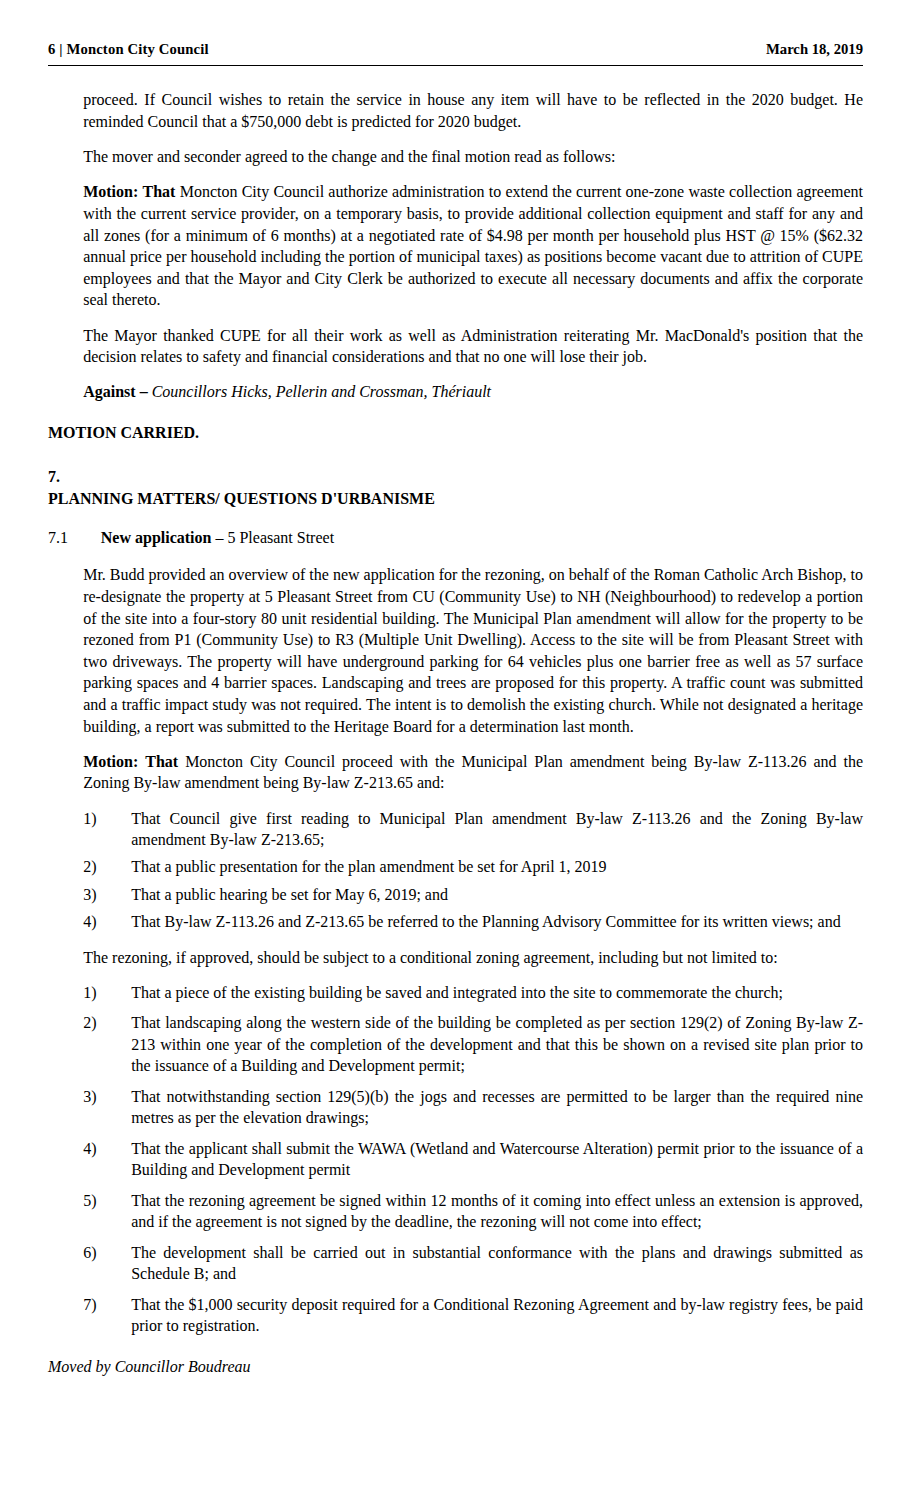6 | Moncton City Council March 18, 2019
proceed. If Council wishes to retain the service in house any item will have to be reflected in the 2020 budget. He reminded Council that a $750,000 debt is predicted for 2020 budget.
The mover and seconder agreed to the change and the final motion read as follows:
Motion: That Moncton City Council authorize administration to extend the current one-zone waste collection agreement with the current service provider, on a temporary basis, to provide additional collection equipment and staff for any and all zones (for a minimum of 6 months) at a negotiated rate of $4.98 per month per household plus HST @ 15% ($62.32 annual price per household including the portion of municipal taxes) as positions become vacant due to attrition of CUPE employees and that the Mayor and City Clerk be authorized to execute all necessary documents and affix the corporate seal thereto.
The Mayor thanked CUPE for all their work as well as Administration reiterating Mr. MacDonald's position that the decision relates to safety and financial considerations and that no one will lose their job.
Against – Councillors Hicks, Pellerin and Crossman, Thériault
MOTION CARRIED.
7.
PLANNING MATTERS/ QUESTIONS D'URBANISME
7.1
New application – 5 Pleasant Street
Mr. Budd provided an overview of the new application for the rezoning, on behalf of the Roman Catholic Arch Bishop, to re-designate the property at 5 Pleasant Street from CU (Community Use) to NH (Neighbourhood) to redevelop a portion of the site into a four-story 80 unit residential building. The Municipal Plan amendment will allow for the property to be rezoned from P1 (Community Use) to R3 (Multiple Unit Dwelling). Access to the site will be from Pleasant Street with two driveways. The property will have underground parking for 64 vehicles plus one barrier free as well as 57 surface parking spaces and 4 barrier spaces. Landscaping and trees are proposed for this property. A traffic count was submitted and a traffic impact study was not required. The intent is to demolish the existing church. While not designated a heritage building, a report was submitted to the Heritage Board for a determination last month.
Motion: That Moncton City Council proceed with the Municipal Plan amendment being By-law Z-113.26 and the Zoning By-law amendment being By-law Z-213.65 and:
That Council give first reading to Municipal Plan amendment By-law Z-113.26 and the Zoning By-law amendment By-law Z-213.65;
That a public presentation for the plan amendment be set for April 1, 2019
That a public hearing be set for May 6, 2019; and
That By-law Z-113.26 and Z-213.65 be referred to the Planning Advisory Committee for its written views; and
The rezoning, if approved, should be subject to a conditional zoning agreement, including but not limited to:
That a piece of the existing building be saved and integrated into the site to commemorate the church;
That landscaping along the western side of the building be completed as per section 129(2) of Zoning By-law Z-213 within one year of the completion of the development and that this be shown on a revised site plan prior to the issuance of a Building and Development permit;
That notwithstanding section 129(5)(b) the jogs and recesses are permitted to be larger than the required nine metres as per the elevation drawings;
That the applicant shall submit the WAWA (Wetland and Watercourse Alteration) permit prior to the issuance of a Building and Development permit
That the rezoning agreement be signed within 12 months of it coming into effect unless an extension is approved, and if the agreement is not signed by the deadline, the rezoning will not come into effect;
The development shall be carried out in substantial conformance with the plans and drawings submitted as Schedule B; and
That the $1,000 security deposit required for a Conditional Rezoning Agreement and by-law registry fees, be paid prior to registration.
Moved by Councillor Boudreau